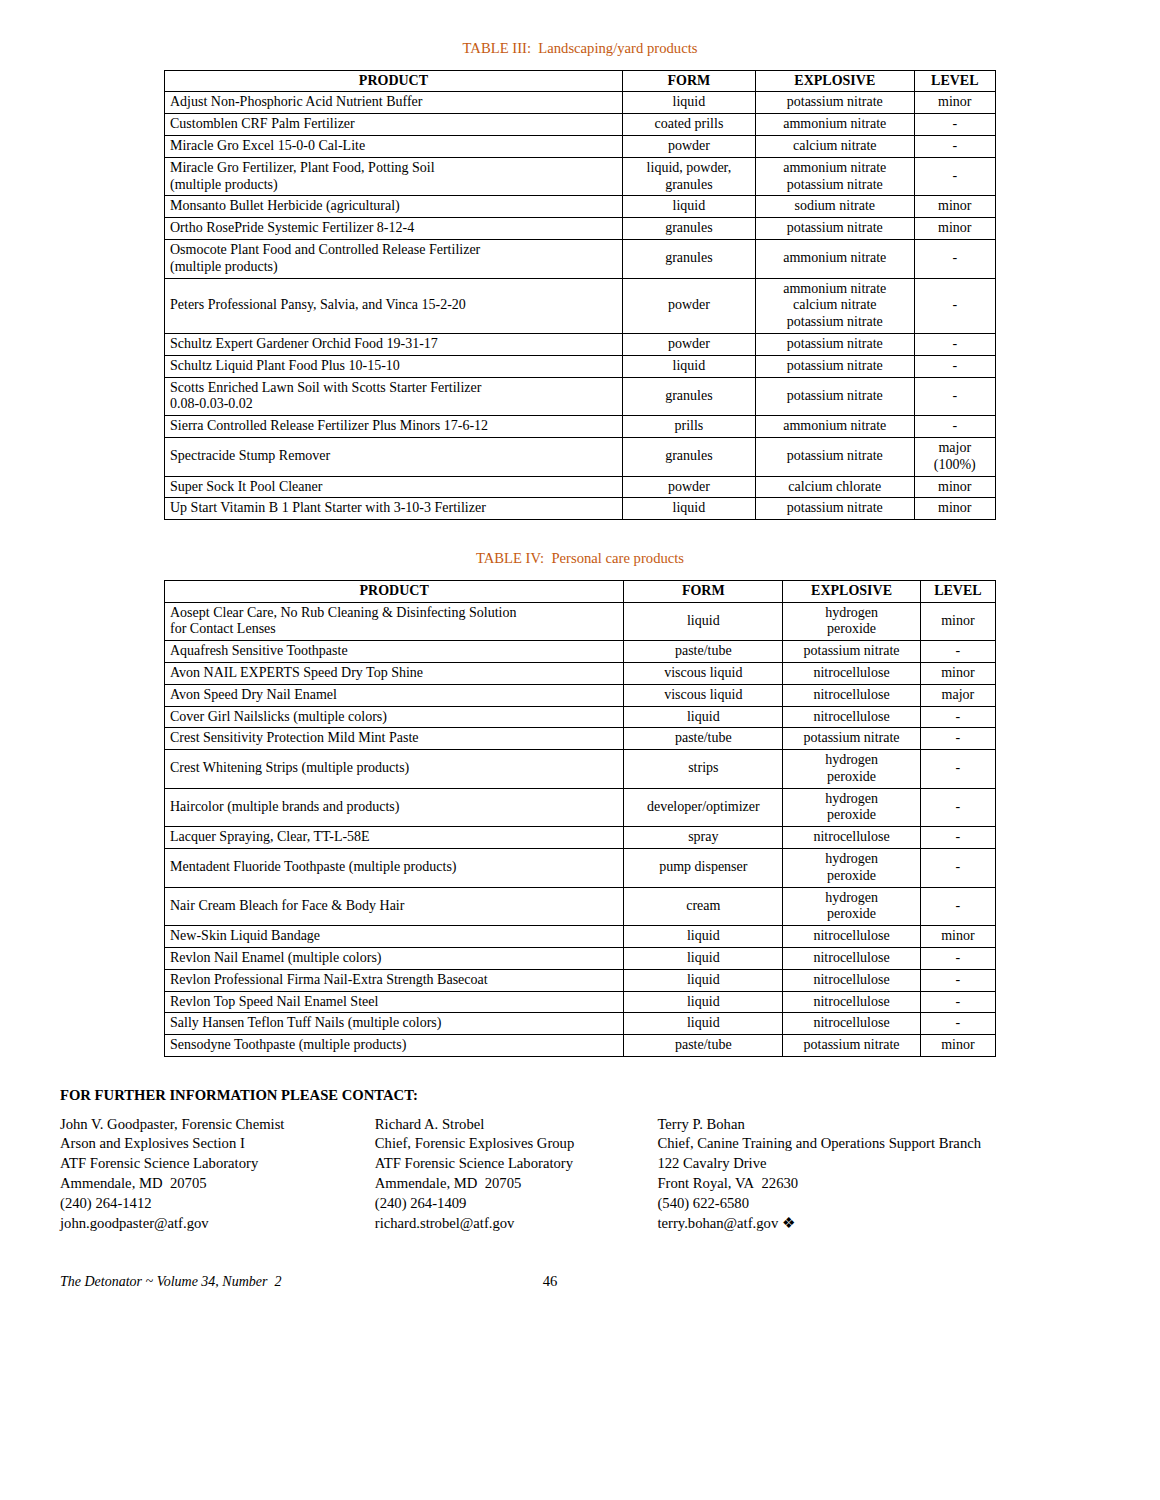TABLE III: Landscaping/yard products
| PRODUCT | FORM | EXPLOSIVE | LEVEL |
| --- | --- | --- | --- |
| Adjust Non-Phosphoric Acid Nutrient Buffer | liquid | potassium nitrate | minor |
| Customblen CRF Palm Fertilizer | coated prills | ammonium nitrate | - |
| Miracle Gro Excel 15-0-0 Cal-Lite | powder | calcium nitrate | - |
| Miracle Gro Fertilizer, Plant Food, Potting Soil (multiple products) | liquid, powder, granules | ammonium nitrate potassium nitrate | - |
| Monsanto Bullet Herbicide (agricultural) | liquid | sodium nitrate | minor |
| Ortho RosePride Systemic Fertilizer 8-12-4 | granules | potassium nitrate | minor |
| Osmocote Plant Food and Controlled Release Fertilizer (multiple products) | granules | ammonium nitrate | - |
| Peters Professional Pansy, Salvia, and Vinca 15-2-20 | powder | ammonium nitrate calcium nitrate potassium nitrate | - |
| Schultz Expert Gardener Orchid Food 19-31-17 | powder | potassium nitrate | - |
| Schultz Liquid Plant Food Plus 10-15-10 | liquid | potassium nitrate | - |
| Scotts Enriched Lawn Soil with Scotts Starter Fertilizer 0.08-0.03-0.02 | granules | potassium nitrate | - |
| Sierra Controlled Release Fertilizer Plus Minors 17-6-12 | prills | ammonium nitrate | - |
| Spectracide Stump Remover | granules | potassium nitrate | major (100%) |
| Super Sock It Pool Cleaner | powder | calcium chlorate | minor |
| Up Start Vitamin B 1 Plant Starter with 3-10-3 Fertilizer | liquid | potassium nitrate | minor |
TABLE IV: Personal care products
| PRODUCT | FORM | EXPLOSIVE | LEVEL |
| --- | --- | --- | --- |
| Aosept Clear Care, No Rub Cleaning & Disinfecting Solution for Contact Lenses | liquid | hydrogen peroxide | minor |
| Aquafresh Sensitive Toothpaste | paste/tube | potassium nitrate | - |
| Avon NAIL EXPERTS Speed Dry Top Shine | viscous liquid | nitrocellulose | minor |
| Avon Speed Dry Nail Enamel | viscous liquid | nitrocellulose | major |
| Cover Girl Nailslicks (multiple colors) | liquid | nitrocellulose | - |
| Crest Sensitivity Protection Mild Mint Paste | paste/tube | potassium nitrate | - |
| Crest Whitening Strips (multiple products) | strips | hydrogen peroxide | - |
| Haircolor (multiple brands and products) | developer/optimizer | hydrogen peroxide | - |
| Lacquer Spraying, Clear, TT-L-58E | spray | nitrocellulose | - |
| Mentadent Fluoride Toothpaste (multiple products) | pump dispenser | hydrogen peroxide | - |
| Nair Cream Bleach for Face & Body Hair | cream | hydrogen peroxide | - |
| New-Skin Liquid Bandage | liquid | nitrocellulose | minor |
| Revlon Nail Enamel (multiple colors) | liquid | nitrocellulose | - |
| Revlon Professional Firma Nail-Extra Strength Basecoat | liquid | nitrocellulose | - |
| Revlon Top Speed Nail Enamel Steel | liquid | nitrocellulose | - |
| Sally Hansen Teflon Tuff Nails (multiple colors) | liquid | nitrocellulose | - |
| Sensodyne Toothpaste (multiple products) | paste/tube | potassium nitrate | minor |
FOR FURTHER INFORMATION PLEASE CONTACT:
| John V. Goodpaster, Forensic Chemist Arson and Explosives Section I ATF Forensic Science Laboratory Ammendale, MD 20705 (240) 264-1412 john.goodpaster@atf.gov | Richard A. Strobel Chief, Forensic Explosives Group ATF Forensic Science Laboratory Ammendale, MD 20705 (240) 264-1409 richard.strobel@atf.gov | Terry P. Bohan Chief, Canine Training and Operations Support Branch 122 Cavalry Drive Front Royal, VA 22630 (540) 622-6580 terry.bohan@atf.gov ❖ |
The Detonator ~ Volume 34, Number 2
46